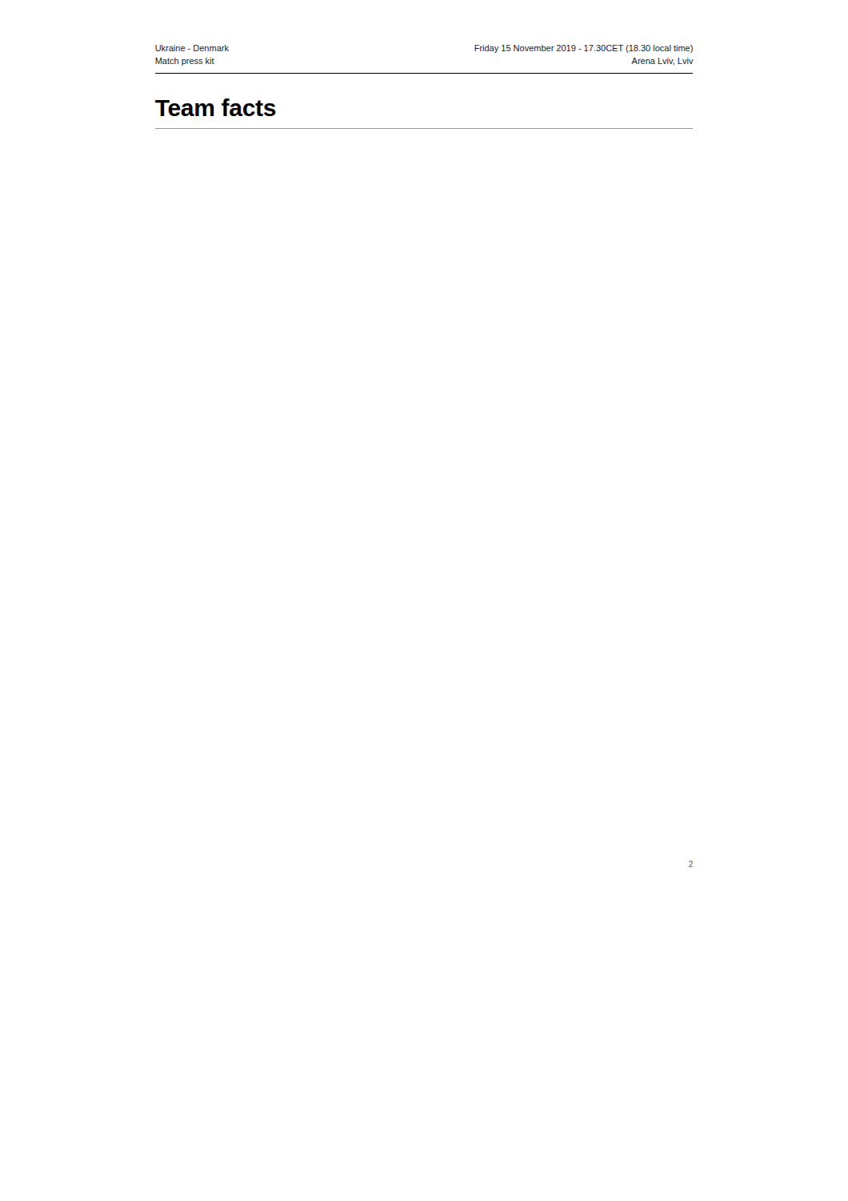Ukraine - Denmark
Match press kit
Friday 15 November 2019 - 17.30CET (18.30 local time)
Arena Lviv, Lviv
Team facts
2